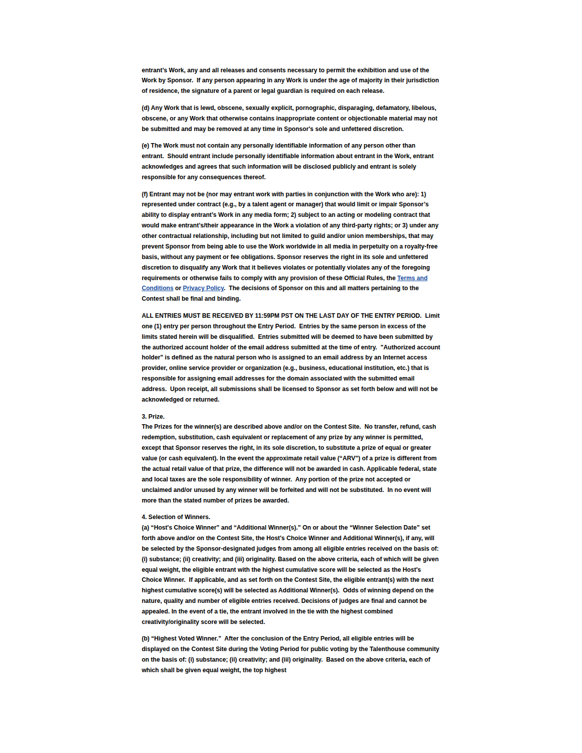entrant’s Work, any and all releases and consents necessary to permit the exhibition and use of the Work by Sponsor. If any person appearing in any Work is under the age of majority in their jurisdiction of residence, the signature of a parent or legal guardian is required on each release.
(d) Any Work that is lewd, obscene, sexually explicit, pornographic, disparaging, defamatory, libelous, obscene, or any Work that otherwise contains inappropriate content or objectionable material may not be submitted and may be removed at any time in Sponsor's sole and unfettered discretion.
(e) The Work must not contain any personally identifiable information of any person other than entrant. Should entrant include personally identifiable information about entrant in the Work, entrant acknowledges and agrees that such information will be disclosed publicly and entrant is solely responsible for any consequences thereof.
(f) Entrant may not be (nor may entrant work with parties in conjunction with the Work who are): 1) represented under contract (e.g., by a talent agent or manager) that would limit or impair Sponsor’s ability to display entrant’s Work in any media form; 2) subject to an acting or modeling contract that would make entrant’s/their appearance in the Work a violation of any third-party rights; or 3) under any other contractual relationship, including but not limited to guild and/or union memberships, that may prevent Sponsor from being able to use the Work worldwide in all media in perpetuity on a royalty-free basis, without any payment or fee obligations. Sponsor reserves the right in its sole and unfettered discretion to disqualify any Work that it believes violates or potentially violates any of the foregoing requirements or otherwise fails to comply with any provision of these Official Rules, the Terms and Conditions or Privacy Policy. The decisions of Sponsor on this and all matters pertaining to the Contest shall be final and binding.
ALL ENTRIES MUST BE RECEIVED BY 11:59PM PST ON THE LAST DAY OF THE ENTRY PERIOD. Limit one (1) entry per person throughout the Entry Period. Entries by the same person in excess of the limits stated herein will be disqualified. Entries submitted will be deemed to have been submitted by the authorized account holder of the email address submitted at the time of entry. "Authorized account holder" is defined as the natural person who is assigned to an email address by an Internet access provider, online service provider or organization (e.g., business, educational institution, etc.) that is responsible for assigning email addresses for the domain associated with the submitted email address. Upon receipt, all submissions shall be licensed to Sponsor as set forth below and will not be acknowledged or returned.
3. Prize.
The Prizes for the winner(s) are described above and/or on the Contest Site. No transfer, refund, cash redemption, substitution, cash equivalent or replacement of any prize by any winner is permitted, except that Sponsor reserves the right, in its sole discretion, to substitute a prize of equal or greater value (or cash equivalent). In the event the approximate retail value (“ARV”) of a prize is different from the actual retail value of that prize, the difference will not be awarded in cash. Applicable federal, state and local taxes are the sole responsibility of winner. Any portion of the prize not accepted or unclaimed and/or unused by any winner will be forfeited and will not be substituted. In no event will more than the stated number of prizes be awarded.
4. Selection of Winners.
(a) “Host's Choice Winner” and “Additional Winner(s).” On or about the “Winner Selection Date” set forth above and/or on the Contest Site, the Host's Choice Winner and Additional Winner(s), if any, will be selected by the Sponsor-designated judges from among all eligible entries received on the basis of: (i) substance; (ii) creativity; and (iii) originality. Based on the above criteria, each of which will be given equal weight, the eligible entrant with the highest cumulative score will be selected as the Host's Choice Winner. If applicable, and as set forth on the Contest Site, the eligible entrant(s) with the next highest cumulative score(s) will be selected as Additional Winner(s). Odds of winning depend on the nature, quality and number of eligible entries received. Decisions of judges are final and cannot be appealed. In the event of a tie, the entrant involved in the tie with the highest combined creativity/originality score will be selected.
(b) “Highest Voted Winner.” After the conclusion of the Entry Period, all eligible entries will be displayed on the Contest Site during the Voting Period for public voting by the Talenthouse community on the basis of: (i) substance; (ii) creativity; and (iii) originality. Based on the above criteria, each of which shall be given equal weight, the top highest